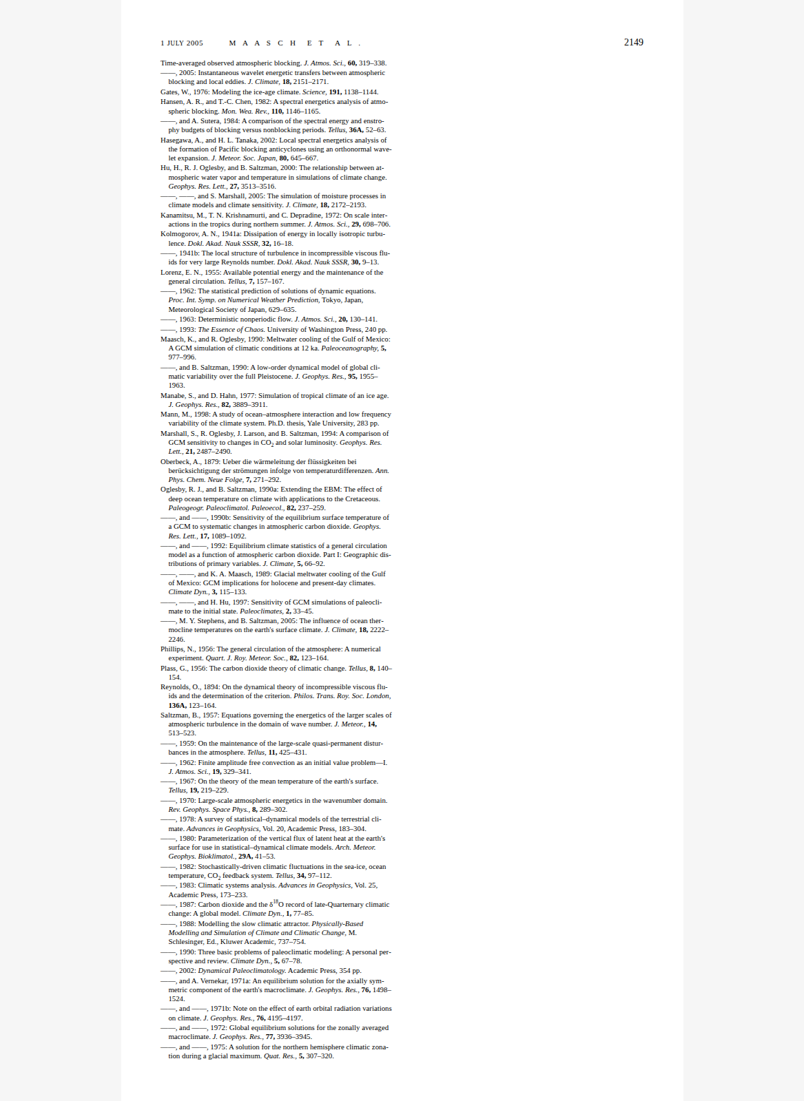1 JULY 2005 M A A S C H E T A L . 2149
Time-averaged observed atmospheric blocking. J. Atmos. Sci., 60, 319–338.
——, 2005: Instantaneous wavelet energetic transfers between atmospheric blocking and local eddies. J. Climate, 18, 2151–2171.
Gates, W., 1976: Modeling the ice-age climate. Science, 191, 1138–1144.
Hansen, A. R., and T.-C. Chen, 1982: A spectral energetics analysis of atmospheric blocking. Mon. Wea. Rev., 110, 1146–1165.
——, and A. Sutera, 1984: A comparison of the spectral energy and enstrophy budgets of blocking versus nonblocking periods. Tellus, 36A, 52–63.
Hasegawa, A., and H. L. Tanaka, 2002: Local spectral energetics analysis of the formation of Pacific blocking anticyclones using an orthonormal wavelet expansion. J. Meteor. Soc. Japan, 80, 645–667.
Hu, H., R. J. Oglesby, and B. Saltzman, 2000: The relationship between atmospheric water vapor and temperature in simulations of climate change. Geophys. Res. Lett., 27, 3513–3516.
——, ——, and S. Marshall, 2005: The simulation of moisture processes in climate models and climate sensitivity. J. Climate, 18, 2172–2193.
Kanamitsu, M., T. N. Krishnamurti, and C. Depradine, 1972: On scale interactions in the tropics during northern summer. J. Atmos. Sci., 29, 698–706.
Kolmogorov, A. N., 1941a: Dissipation of energy in locally isotropic turbulence. Dokl. Akad. Nauk SSSR, 32, 16–18.
——, 1941b: The local structure of turbulence in incompressible viscous fluids for very large Reynolds number. Dokl. Akad. Nauk SSSR, 30, 9–13.
Lorenz, E. N., 1955: Available potential energy and the maintenance of the general circulation. Tellus, 7, 157–167.
——, 1962: The statistical prediction of solutions of dynamic equations. Proc. Int. Symp. on Numerical Weather Prediction, Tokyo, Japan, Meteorological Society of Japan, 629–635.
——, 1963: Deterministic nonperiodic flow. J. Atmos. Sci., 20, 130–141.
——, 1993: The Essence of Chaos. University of Washington Press, 240 pp.
Maasch, K., and R. Oglesby, 1990: Meltwater cooling of the Gulf of Mexico: A GCM simulation of climatic conditions at 12 ka. Paleoceanography, 5, 977–996.
——, and B. Saltzman, 1990: A low-order dynamical model of global climatic variability over the full Pleistocene. J. Geophys. Res., 95, 1955–1963.
Manabe, S., and D. Hahn, 1977: Simulation of tropical climate of an ice age. J. Geophys. Res., 82, 3889–3911.
Mann, M., 1998: A study of ocean–atmosphere interaction and low frequency variability of the climate system. Ph.D. thesis, Yale University, 283 pp.
Marshall, S., R. Oglesby, J. Larson, and B. Saltzman, 1994: A comparison of GCM sensitivity to changes in CO2 and solar luminosity. Geophys. Res. Lett., 21, 2487–2490.
Oberbeck, A., 1879: Ueber die wärmeleitung der flüssigkeiten bei berücksichtigung der strömungen infolge von temperaturdifferenzen. Ann. Phys. Chem. Neue Folge, 7, 271–292.
Oglesby, R. J., and B. Saltzman, 1990a: Extending the EBM: The effect of deep ocean temperature on climate with applications to the Cretaceous. Paleogeogr. Paleoclimatol. Paleoecol., 82, 237–259.
——, and ——, 1990b: Sensitivity of the equilibrium surface temperature of a GCM to systematic changes in atmospheric carbon dioxide. Geophys. Res. Lett., 17, 1089–1092.
——, and ——, 1992: Equilibrium climate statistics of a general circulation model as a function of atmospheric carbon dioxide. Part I: Geographic distributions of primary variables. J. Climate, 5, 66–92.
——, ——, and K. A. Maasch, 1989: Glacial meltwater cooling of the Gulf of Mexico: GCM implications for holocene and present-day climates. Climate Dyn., 3, 115–133.
——, ——, and H. Hu, 1997: Sensitivity of GCM simulations of paleoclimate to the initial state. Paleoclimates, 2, 33–45.
——, M. Y. Stephens, and B. Saltzman, 2005: The influence of ocean thermocline temperatures on the earth's surface climate. J. Climate, 18, 2222–2246.
Phillips, N., 1956: The general circulation of the atmosphere: A numerical experiment. Quart. J. Roy. Meteor. Soc., 82, 123–164.
Plass, G., 1956: The carbon dioxide theory of climatic change. Tellus, 8, 140–154.
Reynolds, O., 1894: On the dynamical theory of incompressible viscous fluids and the determination of the criterion. Philos. Trans. Roy. Soc. London, 136A, 123–164.
Saltzman, B., 1957: Equations governing the energetics of the larger scales of atmospheric turbulence in the domain of wave number. J. Meteor., 14, 513–523.
——, 1959: On the maintenance of the large-scale quasi-permanent disturbances in the atmosphere. Tellus, 11, 425–431.
——, 1962: Finite amplitude free convection as an initial value problem—I. J. Atmos. Sci., 19, 329–341.
——, 1967: On the theory of the mean temperature of the earth's surface. Tellus, 19, 219–229.
——, 1970: Large-scale atmospheric energetics in the wavenumber domain. Rev. Geophys. Space Phys., 8, 289–302.
——, 1978: A survey of statistical–dynamical models of the terrestrial climate. Advances in Geophysics, Vol. 20, Academic Press, 183–304.
——, 1980: Parameterization of the vertical flux of latent heat at the earth's surface for use in statistical–dynamical climate models. Arch. Meteor. Geophys. Bioklimatol., 29A, 41–53.
——, 1982: Stochastically-driven climatic fluctuations in the sea-ice, ocean temperature, CO2 feedback system. Tellus, 34, 97–112.
——, 1983: Climatic systems analysis. Advances in Geophysics, Vol. 25, Academic Press, 173–233.
——, 1987: Carbon dioxide and the δ18O record of late-Quarternary climatic change: A global model. Climate Dyn., 1, 77–85.
——, 1988: Modelling the slow climatic attractor. Physically-Based Modelling and Simulation of Climate and Climatic Change, M. Schlesinger, Ed., Kluwer Academic, 737–754.
——, 1990: Three basic problems of paleoclimatic modeling: A personal perspective and review. Climate Dyn., 5, 67–78.
——, 2002: Dynamical Paleoclimatology. Academic Press, 354 pp.
——, and A. Vernekar, 1971a: An equilibrium solution for the axially symmetric component of the earth's macroclimate. J. Geophys. Res., 76, 1498–1524.
——, and ——, 1971b: Note on the effect of earth orbital radiation variations on climate. J. Geophys. Res., 76, 4195–4197.
——, and ——, 1972: Global equilibrium solutions for the zonally averaged macroclimate. J. Geophys. Res., 77, 3936–3945.
——, and ——, 1975: A solution for the northern hemisphere climatic zonation during a glacial maximum. Quat. Res., 5, 307–320.